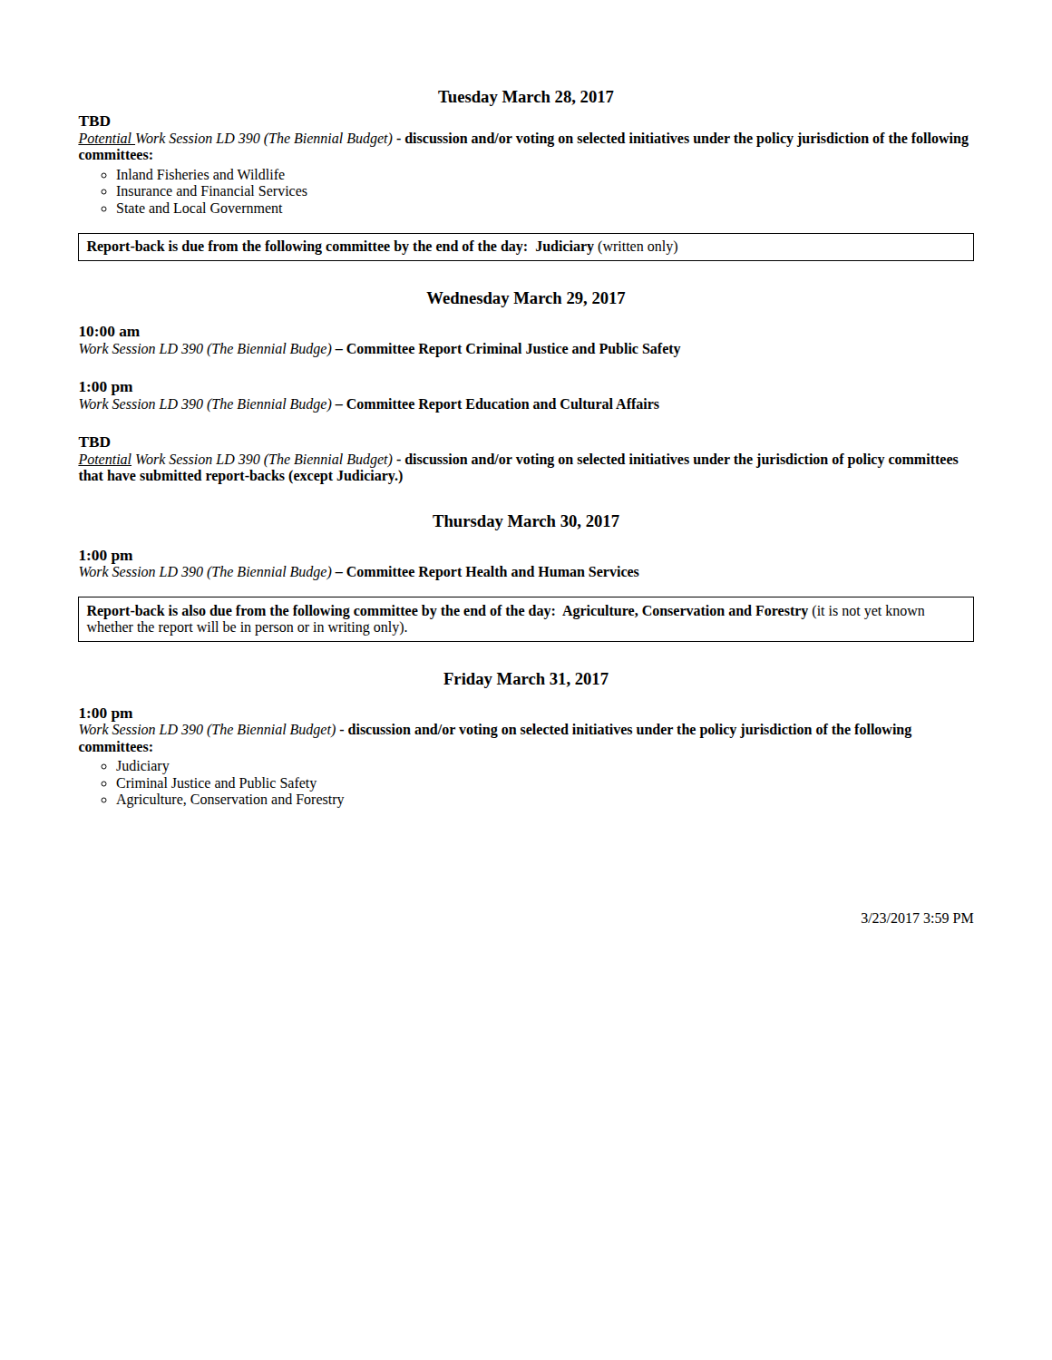Tuesday March 28, 2017
TBD
Potential Work Session LD 390 (The Biennial Budget) - discussion and/or voting on selected initiatives under the policy jurisdiction of the following committees:
Inland Fisheries and Wildlife
Insurance and Financial Services
State and Local Government
Report-back is due from the following committee by the end of the day: Judiciary (written only)
Wednesday March 29, 2017
10:00 am
Work Session LD 390 (The Biennial Budge) – Committee Report Criminal Justice and Public Safety
1:00 pm
Work Session LD 390 (The Biennial Budge) – Committee Report Education and Cultural Affairs
TBD
Potential Work Session LD 390 (The Biennial Budget) - discussion and/or voting on selected initiatives under the jurisdiction of policy committees that have submitted report-backs (except Judiciary.)
Thursday March 30, 2017
1:00 pm
Work Session LD 390 (The Biennial Budge) – Committee Report Health and Human Services
Report-back is also due from the following committee by the end of the day: Agriculture, Conservation and Forestry (it is not yet known whether the report will be in person or in writing only).
Friday March 31, 2017
1:00 pm
Work Session LD 390 (The Biennial Budget) - discussion and/or voting on selected initiatives under the policy jurisdiction of the following committees:
Judiciary
Criminal Justice and Public Safety
Agriculture, Conservation and Forestry
3/23/2017 3:59 PM